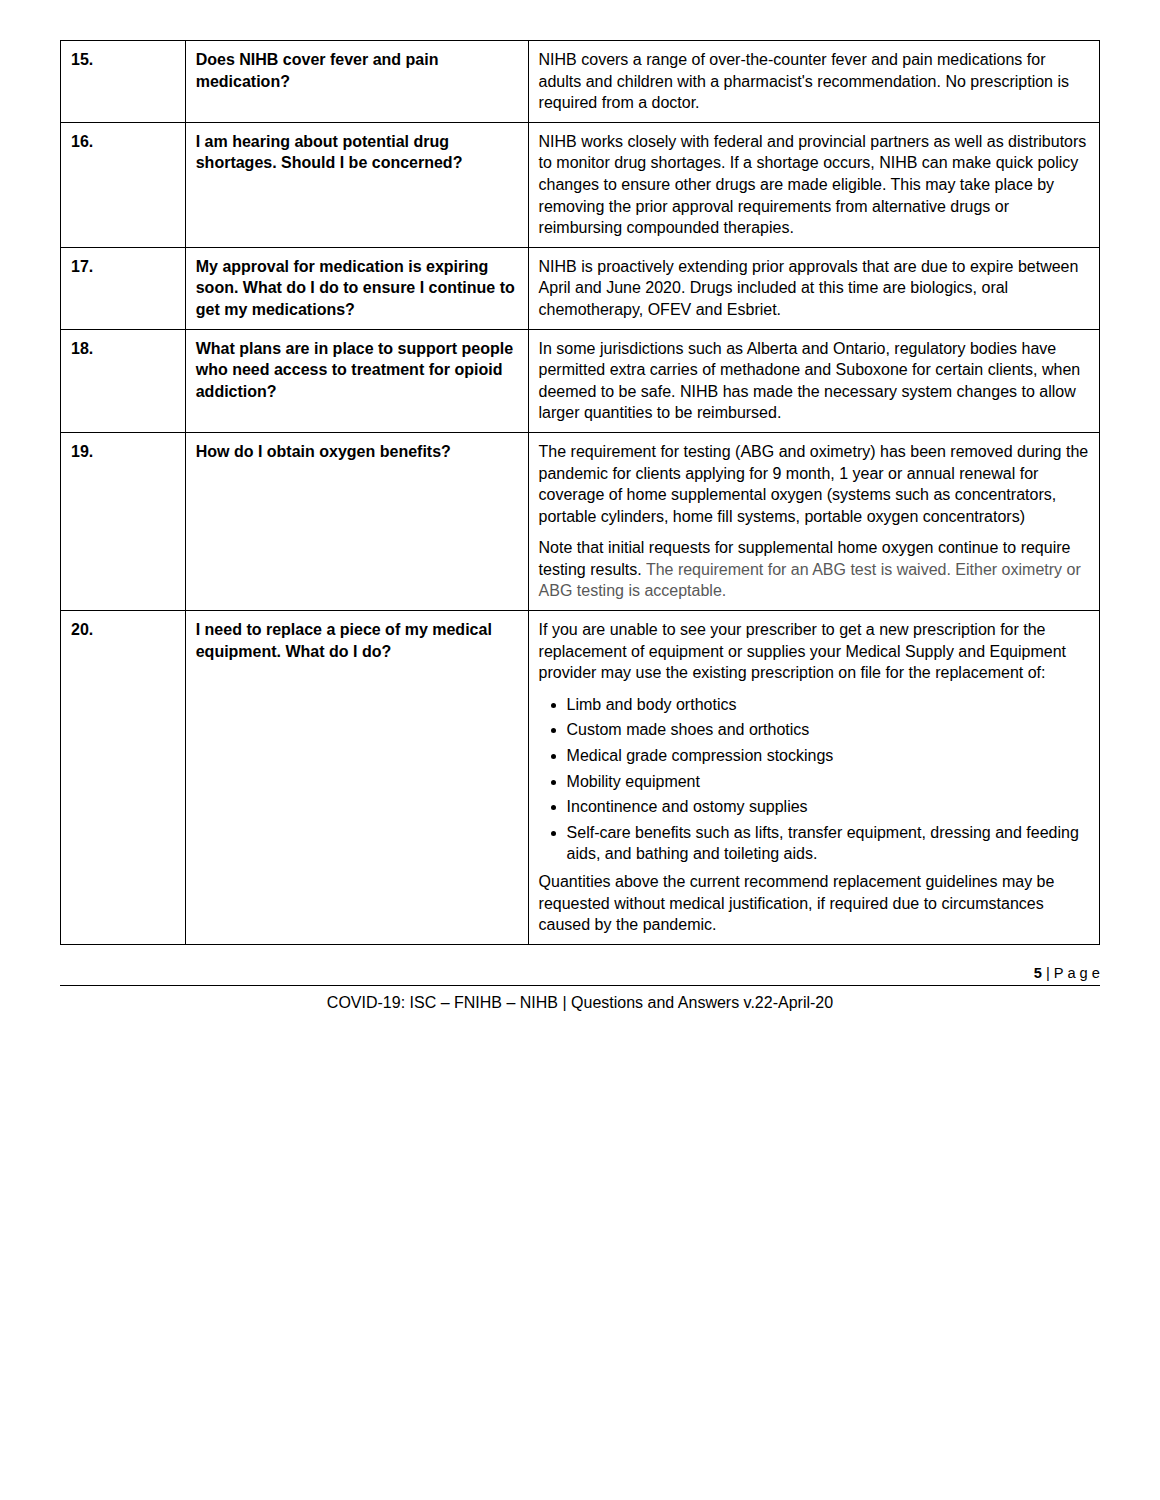| 15. | Does NIHB cover fever and pain medication? | NIHB covers a range of over-the-counter fever and pain medications for adults and children with a pharmacist's recommendation. No prescription is required from a doctor. |
| 16. | I am hearing about potential drug shortages. Should I be concerned? | NIHB works closely with federal and provincial partners as well as distributors to monitor drug shortages. If a shortage occurs, NIHB can make quick policy changes to ensure other drugs are made eligible. This may take place by removing the prior approval requirements from alternative drugs or reimbursing compounded therapies. |
| 17. | My approval for medication is expiring soon. What do I do to ensure I continue to get my medications? | NIHB is proactively extending prior approvals that are due to expire between April and June 2020. Drugs included at this time are biologics, oral chemotherapy, OFEV and Esbriet. |
| 18. | What plans are in place to support people who need access to treatment for opioid addiction? | In some jurisdictions such as Alberta and Ontario, regulatory bodies have permitted extra carries of methadone and Suboxone for certain clients, when deemed to be safe. NIHB has made the necessary system changes to allow larger quantities to be reimbursed. |
| 19. | How do I obtain oxygen benefits? | The requirement for testing (ABG and oximetry) has been removed during the pandemic for clients applying for 9 month, 1 year or annual renewal for coverage of home supplemental oxygen (systems such as concentrators, portable cylinders, home fill systems, portable oxygen concentrators) Note that initial requests for supplemental home oxygen continue to require testing results. The requirement for an ABG test is waived. Either oximetry or ABG testing is acceptable. |
| 20. | I need to replace a piece of my medical equipment. What do I do? | If you are unable to see your prescriber to get a new prescription for the replacement of equipment or supplies your Medical Supply and Equipment provider may use the existing prescription on file for the replacement of: Limb and body orthotics Custom made shoes and orthotics Medical grade compression stockings Mobility equipment Incontinence and ostomy supplies Self-care benefits such as lifts, transfer equipment, dressing and feeding aids, and bathing and toileting aids. Quantities above the current recommend replacement guidelines may be requested without medical justification, if required due to circumstances caused by the pandemic. |
5 | P a g e
COVID-19: ISC – FNIHB – NIHB | Questions and Answers v.22-April-20